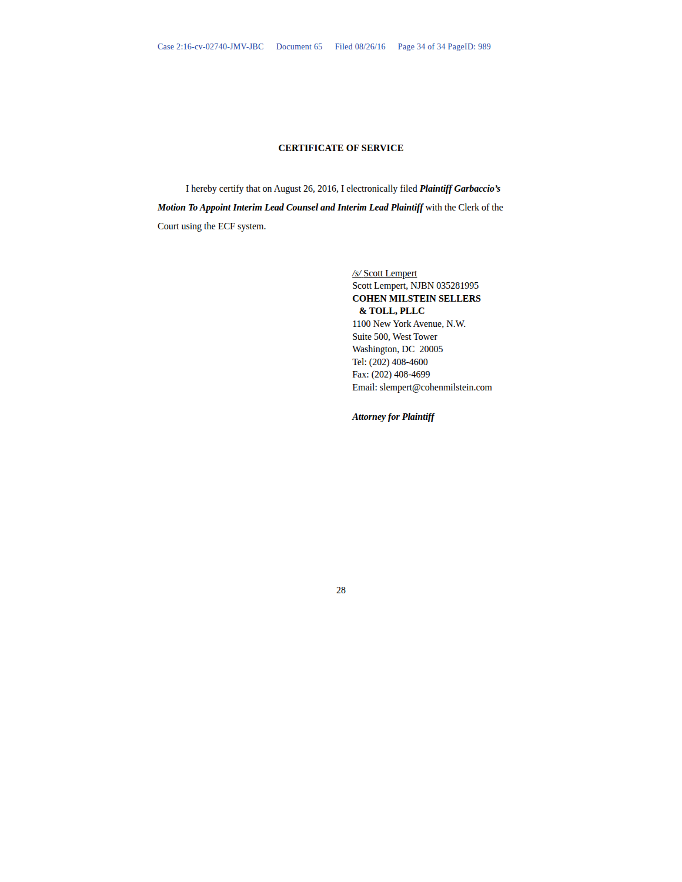Case 2:16-cv-02740-JMV-JBC Document 65 Filed 08/26/16 Page 34 of 34 PageID: 989
CERTIFICATE OF SERVICE
I hereby certify that on August 26, 2016, I electronically filed Plaintiff Garbaccio’s Motion To Appoint Interim Lead Counsel and Interim Lead Plaintiff with the Clerk of the Court using the ECF system.
/s/ Scott Lempert
Scott Lempert, NJBN 035281995
Cohen Milstein Sellers
& TOLL, PLLC
1100 New York Avenue, N.W.
Suite 500, West Tower
Washington, DC 20005
Tel: (202) 408-4600
Fax: (202) 408-4699
Email: slempert@cohenmilstein.com
Attorney for Plaintiff
28